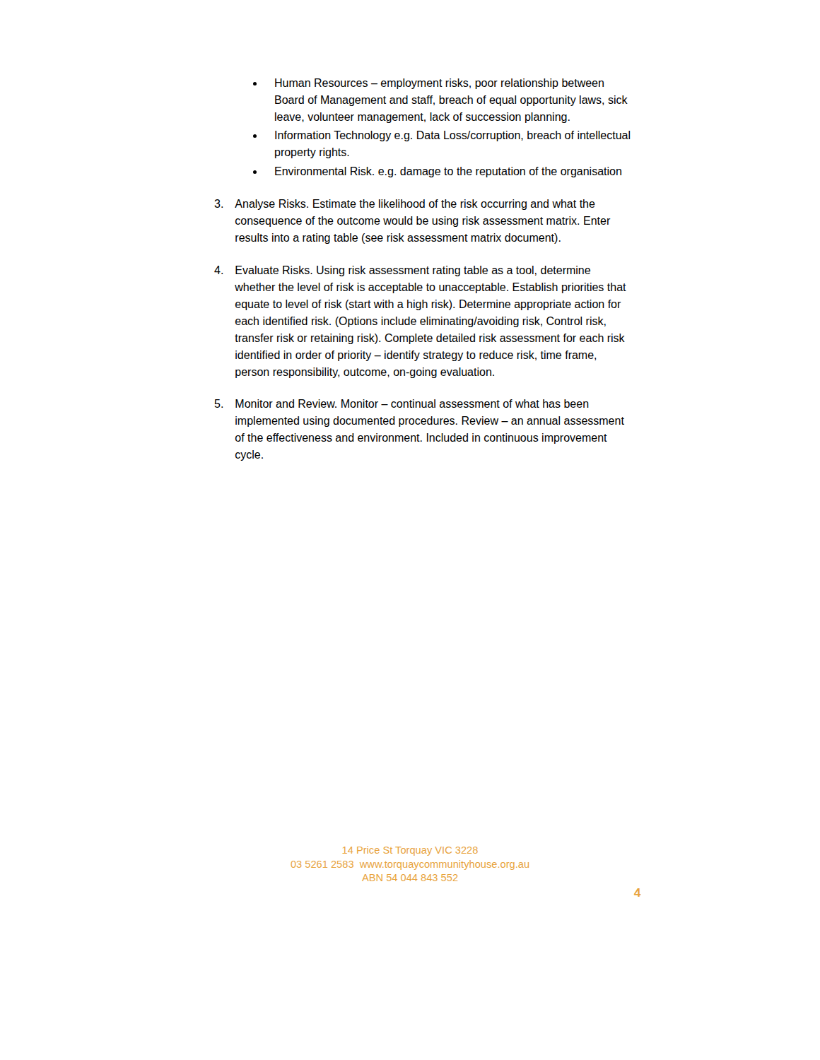Human Resources – employment risks, poor relationship between Board of Management and staff, breach of equal opportunity laws, sick leave, volunteer management, lack of succession planning.
Information Technology e.g. Data Loss/corruption, breach of intellectual property rights.
Environmental Risk. e.g. damage to the reputation of the organisation
Analyse Risks. Estimate the likelihood of the risk occurring and what the consequence of the outcome would be using risk assessment matrix. Enter results into a rating table (see risk assessment matrix document).
Evaluate Risks. Using risk assessment rating table as a tool, determine whether the level of risk is acceptable to unacceptable. Establish priorities that equate to level of risk (start with a high risk). Determine appropriate action for each identified risk. (Options include eliminating/avoiding risk, Control risk, transfer risk or retaining risk). Complete detailed risk assessment for each risk identified in order of priority – identify strategy to reduce risk, time frame, person responsibility, outcome, on-going evaluation.
Monitor and Review. Monitor – continual assessment of what has been implemented using documented procedures. Review – an annual assessment of the effectiveness and environment. Included in continuous improvement cycle.
14 Price St Torquay VIC 3228
03 5261 2583 www.torquaycommunityhouse.org.au
ABN 54 044 843 552
4